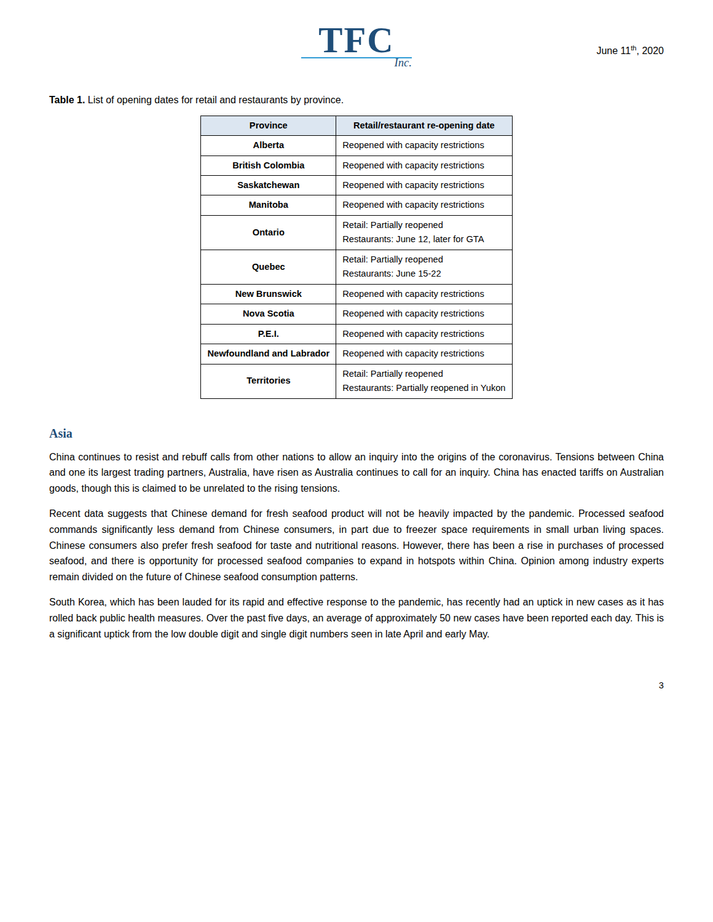TFC
Inc.
June 11th, 2020
Table 1. List of opening dates for retail and restaurants by province.
| Province | Retail/restaurant re-opening date |
| --- | --- |
| Alberta | Reopened with capacity restrictions |
| British Colombia | Reopened with capacity restrictions |
| Saskatchewan | Reopened with capacity restrictions |
| Manitoba | Reopened with capacity restrictions |
| Ontario | Retail: Partially reopened Restaurants: June 12, later for GTA |
| Quebec | Retail: Partially reopened Restaurants: June 15-22 |
| New Brunswick | Reopened with capacity restrictions |
| Nova Scotia | Reopened with capacity restrictions |
| P.E.I. | Reopened with capacity restrictions |
| Newfoundland and Labrador | Reopened with capacity restrictions |
| Territories | Retail: Partially reopened Restaurants: Partially reopened in Yukon |
Asia
China continues to resist and rebuff calls from other nations to allow an inquiry into the origins of the coronavirus. Tensions between China and one its largest trading partners, Australia, have risen as Australia continues to call for an inquiry. China has enacted tariffs on Australian goods, though this is claimed to be unrelated to the rising tensions.
Recent data suggests that Chinese demand for fresh seafood product will not be heavily impacted by the pandemic. Processed seafood commands significantly less demand from Chinese consumers, in part due to freezer space requirements in small urban living spaces. Chinese consumers also prefer fresh seafood for taste and nutritional reasons. However, there has been a rise in purchases of processed seafood, and there is opportunity for processed seafood companies to expand in hotspots within China. Opinion among industry experts remain divided on the future of Chinese seafood consumption patterns.
South Korea, which has been lauded for its rapid and effective response to the pandemic, has recently had an uptick in new cases as it has rolled back public health measures. Over the past five days, an average of approximately 50 new cases have been reported each day. This is a significant uptick from the low double digit and single digit numbers seen in late April and early May.
3